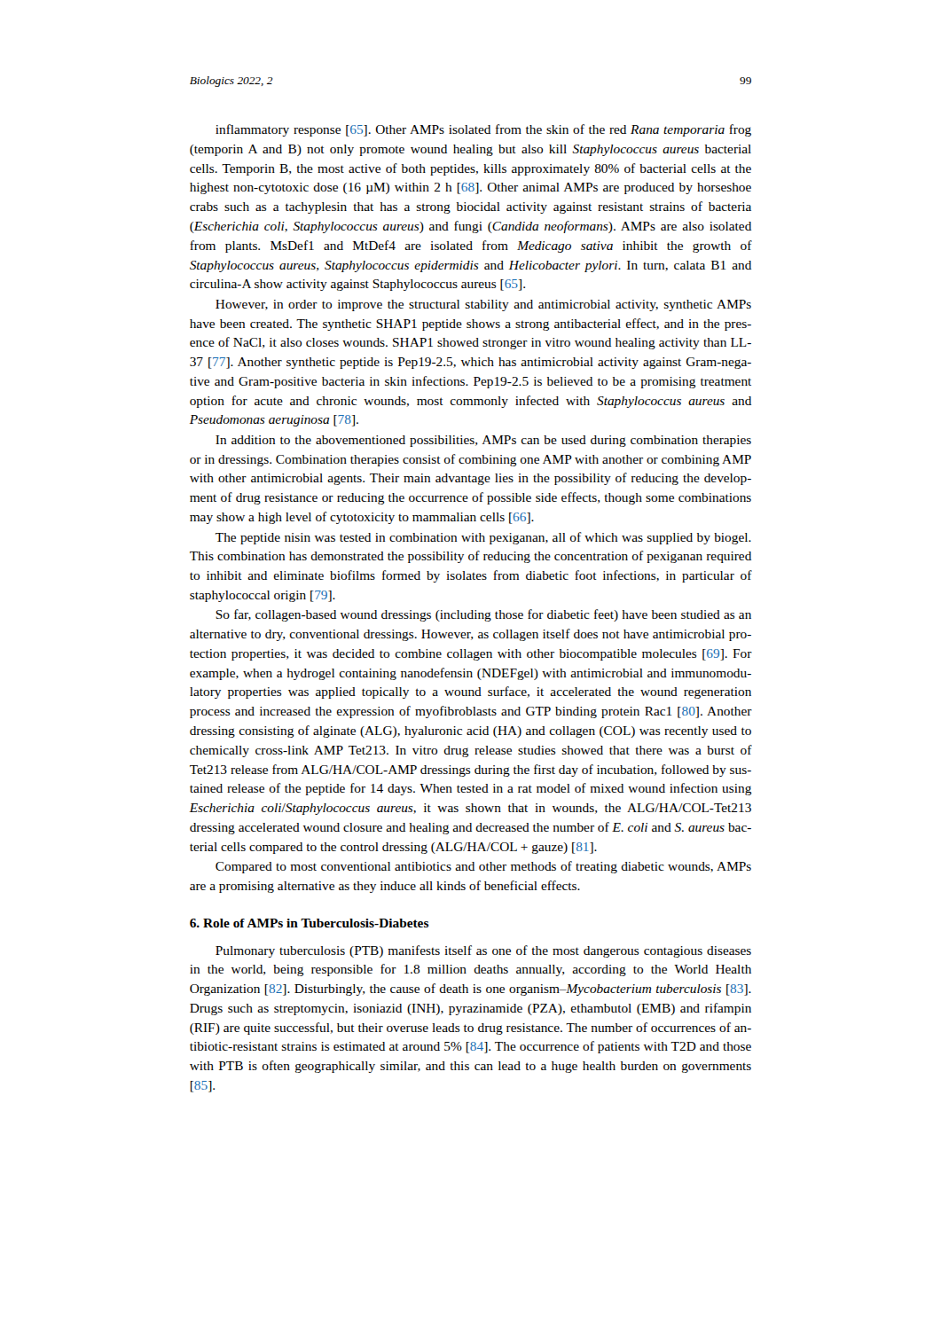Biologics 2022, 2 99
inflammatory response [65]. Other AMPs isolated from the skin of the red Rana temporaria frog (temporin A and B) not only promote wound healing but also kill Staphylococcus aureus bacterial cells. Temporin B, the most active of both peptides, kills approximately 80% of bacterial cells at the highest non-cytotoxic dose (16 µM) within 2 h [68]. Other animal AMPs are produced by horseshoe crabs such as a tachyplesin that has a strong biocidal activity against resistant strains of bacteria (Escherichia coli, Staphylococcus aureus) and fungi (Candida neoformans). AMPs are also isolated from plants. MsDef1 and MtDef4 are isolated from Medicago sativa inhibit the growth of Staphylococcus aureus, Staphylococcus epidermidis and Helicobacter pylori. In turn, calata B1 and circulina-A show activity against Staphylococcus aureus [65].
However, in order to improve the structural stability and antimicrobial activity, synthetic AMPs have been created. The synthetic SHAP1 peptide shows a strong antibacterial effect, and in the presence of NaCl, it also closes wounds. SHAP1 showed stronger in vitro wound healing activity than LL-37 [77]. Another synthetic peptide is Pep19-2.5, which has antimicrobial activity against Gram-negative and Gram-positive bacteria in skin infections. Pep19-2.5 is believed to be a promising treatment option for acute and chronic wounds, most commonly infected with Staphylococcus aureus and Pseudomonas aeruginosa [78].
In addition to the abovementioned possibilities, AMPs can be used during combination therapies or in dressings. Combination therapies consist of combining one AMP with another or combining AMP with other antimicrobial agents. Their main advantage lies in the possibility of reducing the development of drug resistance or reducing the occurrence of possible side effects, though some combinations may show a high level of cytotoxicity to mammalian cells [66].
The peptide nisin was tested in combination with pexiganan, all of which was supplied by biogel. This combination has demonstrated the possibility of reducing the concentration of pexiganan required to inhibit and eliminate biofilms formed by isolates from diabetic foot infections, in particular of staphylococcal origin [79].
So far, collagen-based wound dressings (including those for diabetic feet) have been studied as an alternative to dry, conventional dressings. However, as collagen itself does not have antimicrobial protection properties, it was decided to combine collagen with other biocompatible molecules [69]. For example, when a hydrogel containing nanodefensin (NDEFgel) with antimicrobial and immunomodulatory properties was applied topically to a wound surface, it accelerated the wound regeneration process and increased the expression of myofibroblasts and GTP binding protein Rac1 [80]. Another dressing consisting of alginate (ALG), hyaluronic acid (HA) and collagen (COL) was recently used to chemically cross-link AMP Tet213. In vitro drug release studies showed that there was a burst of Tet213 release from ALG/HA/COL-AMP dressings during the first day of incubation, followed by sustained release of the peptide for 14 days. When tested in a rat model of mixed wound infection using Escherichia coli/Staphylococcus aureus, it was shown that in wounds, the ALG/HA/COL-Tet213 dressing accelerated wound closure and healing and decreased the number of E. coli and S. aureus bacterial cells compared to the control dressing (ALG/HA/COL + gauze) [81].
Compared to most conventional antibiotics and other methods of treating diabetic wounds, AMPs are a promising alternative as they induce all kinds of beneficial effects.
6. Role of AMPs in Tuberculosis-Diabetes
Pulmonary tuberculosis (PTB) manifests itself as one of the most dangerous contagious diseases in the world, being responsible for 1.8 million deaths annually, according to the World Health Organization [82]. Disturbingly, the cause of death is one organism–Mycobacterium tuberculosis [83]. Drugs such as streptomycin, isoniazid (INH), pyrazinamide (PZA), ethambutol (EMB) and rifampin (RIF) are quite successful, but their overuse leads to drug resistance. The number of occurrences of antibiotic-resistant strains is estimated at around 5% [84]. The occurrence of patients with T2D and those with PTB is often geographically similar, and this can lead to a huge health burden on governments [85].